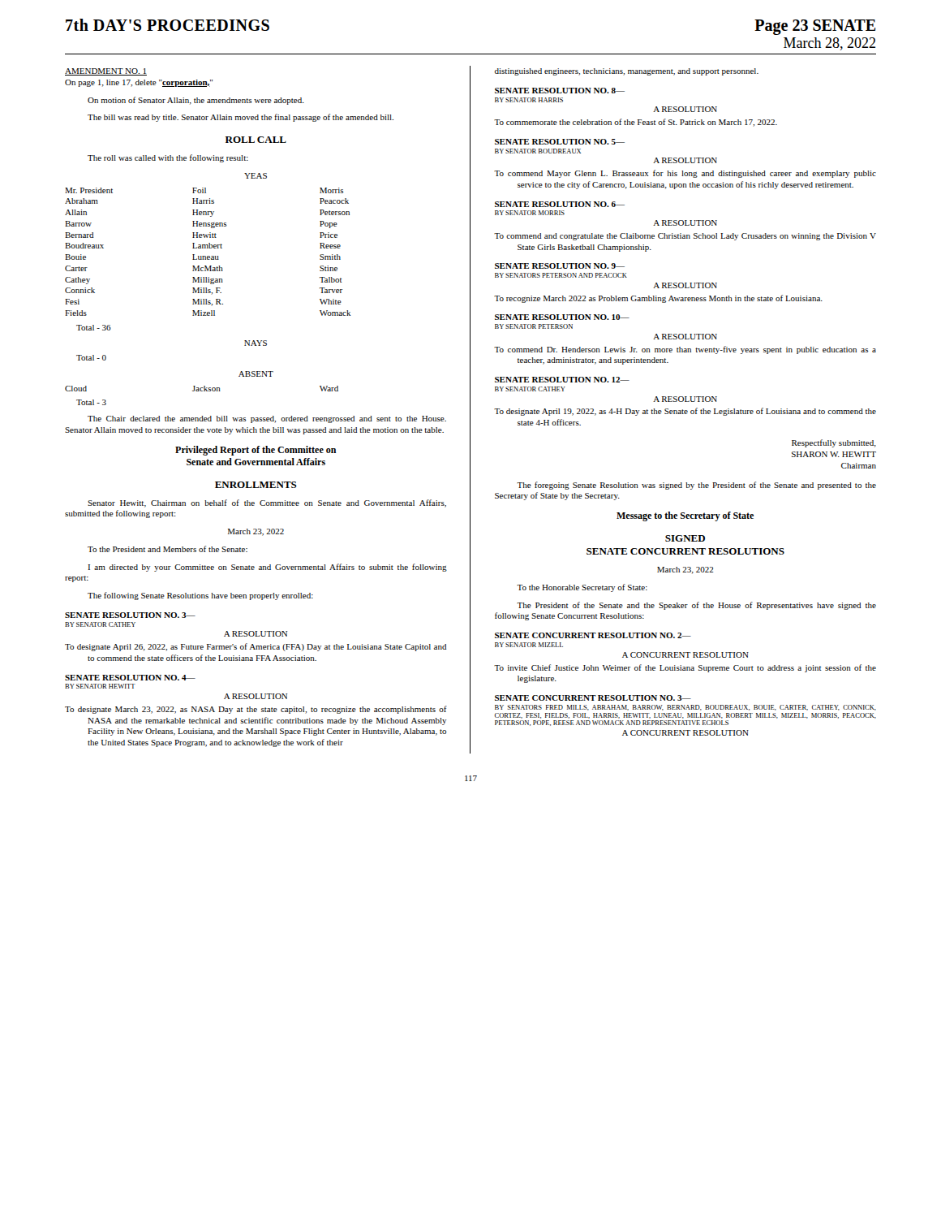7th DAY'S PROCEEDINGS
Page 23 SENATE
March 28, 2022
AMENDMENT NO. 1
On page 1, line 17, delete "corporation,"
On motion of Senator Allain, the amendments were adopted.
The bill was read by title. Senator Allain moved the final passage of the amended bill.
ROLL CALL
The roll was called with the following result:
YEAS
| Mr. President | Foil | Morris |
| Abraham | Harris | Peacock |
| Allain | Henry | Peterson |
| Barrow | Hensgens | Pope |
| Bernard | Hewitt | Price |
| Boudreaux | Lambert | Reese |
| Bouie | Luneau | Smith |
| Carter | McMath | Stine |
| Cathey | Milligan | Talbot |
| Connick | Mills, F. | Tarver |
| Fesi | Mills, R. | White |
| Fields | Mizell | Womack |
Total - 36
NAYS
Total - 0
ABSENT
| Cloud | Jackson | Ward |
Total - 3
The Chair declared the amended bill was passed, ordered reengrossed and sent to the House. Senator Allain moved to reconsider the vote by which the bill was passed and laid the motion on the table.
Privileged Report of the Committee on
Senate and Governmental Affairs
ENROLLMENTS
Senator Hewitt, Chairman on behalf of the Committee on Senate and Governmental Affairs, submitted the following report:
March 23, 2022
To the President and Members of the Senate:
I am directed by your Committee on Senate and Governmental Affairs to submit the following report:
The following Senate Resolutions have been properly enrolled:
SENATE RESOLUTION NO. 3—
BY SENATOR CATHEY
A RESOLUTION
To designate April 26, 2022, as Future Farmer's of America (FFA) Day at the Louisiana State Capitol and to commend the state officers of the Louisiana FFA Association.
SENATE RESOLUTION NO. 4—
BY SENATOR HEWITT
A RESOLUTION
To designate March 23, 2022, as NASA Day at the state capitol, to recognize the accomplishments of NASA and the remarkable technical and scientific contributions made by the Michoud Assembly Facility in New Orleans, Louisiana, and the Marshall Space Flight Center in Huntsville, Alabama, to the United States Space Program, and to acknowledge the work of their
distinguished engineers, technicians, management, and support personnel.
SENATE RESOLUTION NO. 8—
BY SENATOR HARRIS
A RESOLUTION
To commemorate the celebration of the Feast of St. Patrick on March 17, 2022.
SENATE RESOLUTION NO. 5—
BY SENATOR BOUDREAUX
A RESOLUTION
To commend Mayor Glenn L. Brasseaux for his long and distinguished career and exemplary public service to the city of Carencro, Louisiana, upon the occasion of his richly deserved retirement.
SENATE RESOLUTION NO. 6—
BY SENATOR MORRIS
A RESOLUTION
To commend and congratulate the Claiborne Christian School Lady Crusaders on winning the Division V State Girls Basketball Championship.
SENATE RESOLUTION NO. 9—
BY SENATORS PETERSON AND PEACOCK
A RESOLUTION
To recognize March 2022 as Problem Gambling Awareness Month in the state of Louisiana.
SENATE RESOLUTION NO. 10—
BY SENATOR PETERSON
A RESOLUTION
To commend Dr. Henderson Lewis Jr. on more than twenty-five years spent in public education as a teacher, administrator, and superintendent.
SENATE RESOLUTION NO. 12—
BY SENATOR CATHEY
A RESOLUTION
To designate April 19, 2022, as 4-H Day at the Senate of the Legislature of Louisiana and to commend the state 4-H officers.
Respectfully submitted,
SHARON W. HEWITT
Chairman
The foregoing Senate Resolution was signed by the President of the Senate and presented to the Secretary of State by the Secretary.
Message to the Secretary of State
SIGNED
SENATE CONCURRENT RESOLUTIONS
March 23, 2022
To the Honorable Secretary of State:
The President of the Senate and the Speaker of the House of Representatives have signed the following Senate Concurrent Resolutions:
SENATE CONCURRENT RESOLUTION NO. 2—
BY SENATOR MIZELL
A CONCURRENT RESOLUTION
To invite Chief Justice John Weimer of the Louisiana Supreme Court to address a joint session of the legislature.
SENATE CONCURRENT RESOLUTION NO. 3—
BY SENATORS FRED MILLS, ABRAHAM, BARROW, BERNARD, BOUDREAUX, BOUIE, CARTER, CATHEY, CONNICK, CORTEZ, FESI, FIELDS, FOIL, HARRIS, HEWITT, LUNEAU, MILLIGAN, ROBERT MILLS, MIZELL, MORRIS, PEACOCK, PETERSON, POPE, REESE AND WOMACK AND REPRESENTATIVE ECHOLS
A CONCURRENT RESOLUTION
117